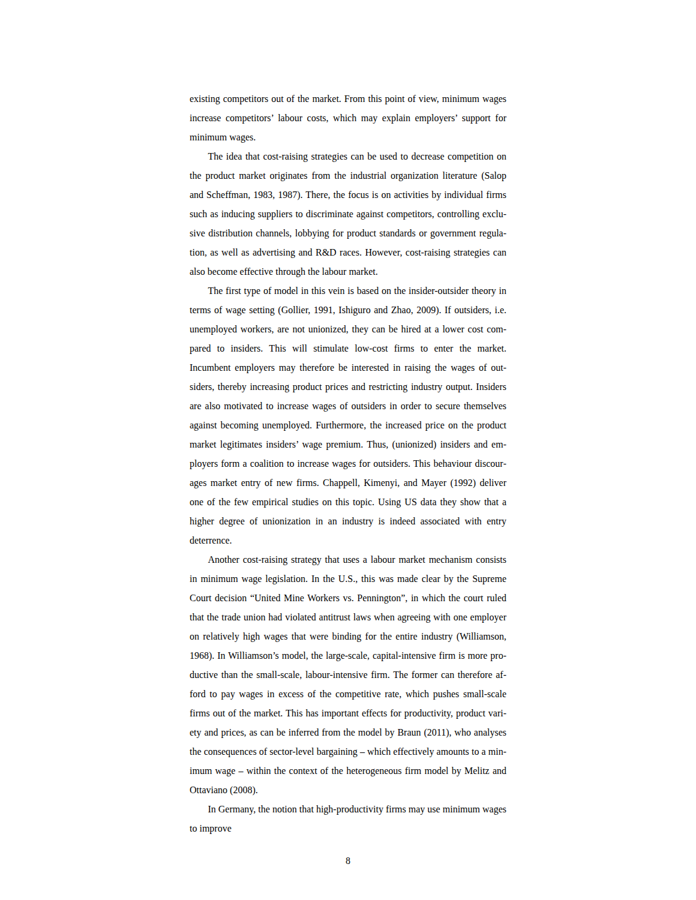existing competitors out of the market. From this point of view, minimum wages increase competitors’ labour costs, which may explain employers’ support for minimum wages.
The idea that cost-raising strategies can be used to decrease competition on the product market originates from the industrial organization literature (Salop and Scheffman, 1983, 1987). There, the focus is on activities by individual firms such as inducing suppliers to discriminate against competitors, controlling exclusive distribution channels, lobbying for product standards or government regulation, as well as advertising and R&D races. However, cost-raising strategies can also become effective through the labour market.
The first type of model in this vein is based on the insider-outsider theory in terms of wage setting (Gollier, 1991, Ishiguro and Zhao, 2009). If outsiders, i.e. unemployed workers, are not unionized, they can be hired at a lower cost compared to insiders. This will stimulate low-cost firms to enter the market. Incumbent employers may therefore be interested in raising the wages of outsiders, thereby increasing product prices and restricting industry output. Insiders are also motivated to increase wages of outsiders in order to secure themselves against becoming unemployed. Furthermore, the increased price on the product market legitimates insiders’ wage premium. Thus, (unionized) insiders and employers form a coalition to increase wages for outsiders. This behaviour discourages market entry of new firms. Chappell, Kimenyi, and Mayer (1992) deliver one of the few empirical studies on this topic. Using US data they show that a higher degree of unionization in an industry is indeed associated with entry deterrence.
Another cost-raising strategy that uses a labour market mechanism consists in minimum wage legislation. In the U.S., this was made clear by the Supreme Court decision “United Mine Workers vs. Pennington”, in which the court ruled that the trade union had violated antitrust laws when agreeing with one employer on relatively high wages that were binding for the entire industry (Williamson, 1968). In Williamson’s model, the large-scale, capital-intensive firm is more productive than the small-scale, labour-intensive firm. The former can therefore afford to pay wages in excess of the competitive rate, which pushes small-scale firms out of the market. This has important effects for productivity, product variety and prices, as can be inferred from the model by Braun (2011), who analyses the consequences of sector-level bargaining – which effectively amounts to a minimum wage – within the context of the heterogeneous firm model by Melitz and Ottaviano (2008).
In Germany, the notion that high-productivity firms may use minimum wages to improve
8